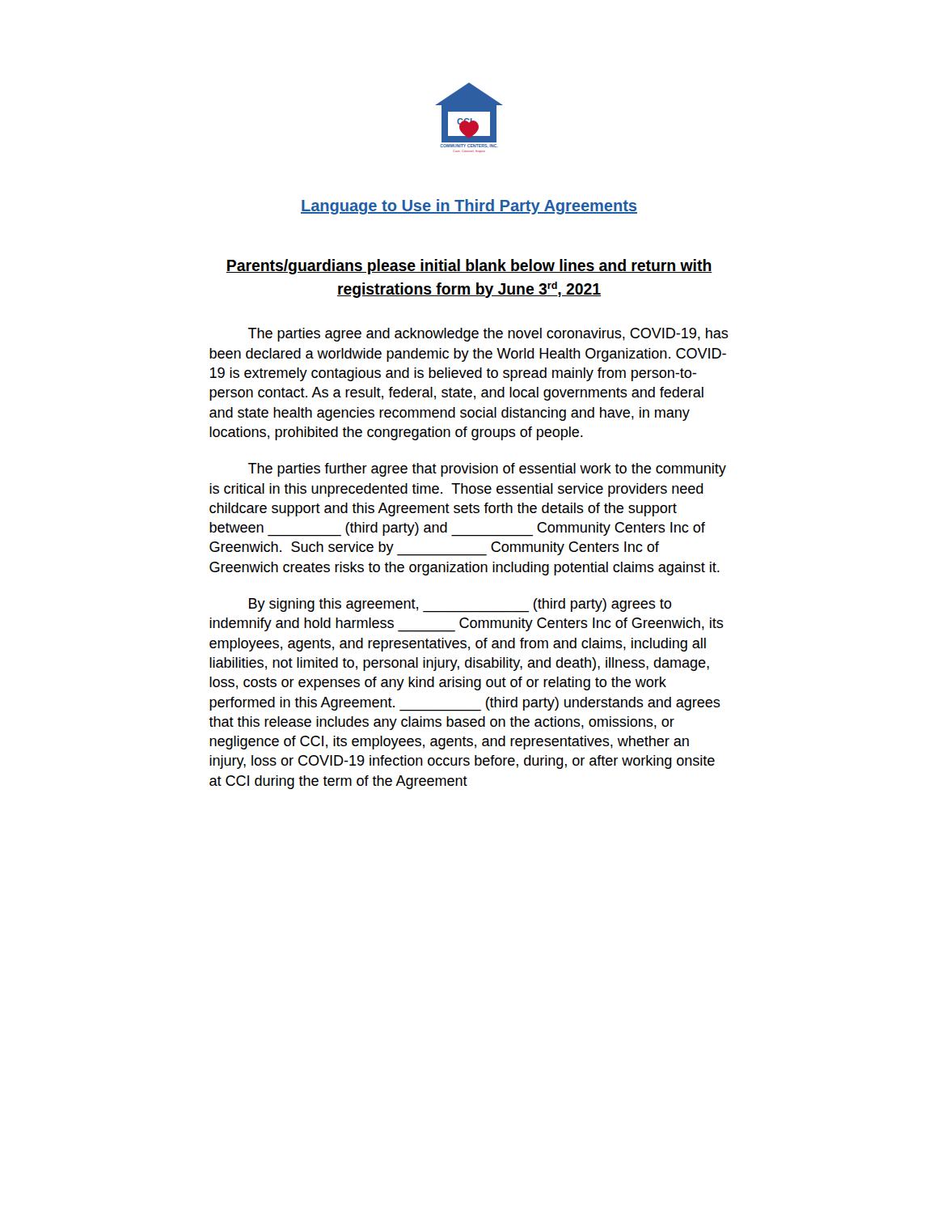CCI COMMUNITY CENTERS, INC. Care, Counsel, Inspire
Language to Use in Third Party Agreements
Parents/guardians please initial blank below lines and return with registrations form by June 3rd, 2021
The parties agree and acknowledge the novel coronavirus, COVID-19, has been declared a worldwide pandemic by the World Health Organization. COVID-19 is extremely contagious and is believed to spread mainly from person-to-person contact. As a result, federal, state, and local governments and federal and state health agencies recommend social distancing and have, in many locations, prohibited the congregation of groups of people.
The parties further agree that provision of essential work to the community is critical in this unprecedented time. Those essential service providers need childcare support and this Agreement sets forth the details of the support between _________ (third party) and __________ Community Centers Inc of Greenwich. Such service by ___________ Community Centers Inc of Greenwich creates risks to the organization including potential claims against it.
By signing this agreement, _____________ (third party) agrees to indemnify and hold harmless _______ Community Centers Inc of Greenwich, its employees, agents, and representatives, of and from and claims, including all liabilities, not limited to, personal injury, disability, and death), illness, damage, loss, costs or expenses of any kind arising out of or relating to the work performed in this Agreement. __________ (third party) understands and agrees that this release includes any claims based on the actions, omissions, or negligence of CCI, its employees, agents, and representatives, whether an injury, loss or COVID-19 infection occurs before, during, or after working onsite at CCI during the term of the Agreement